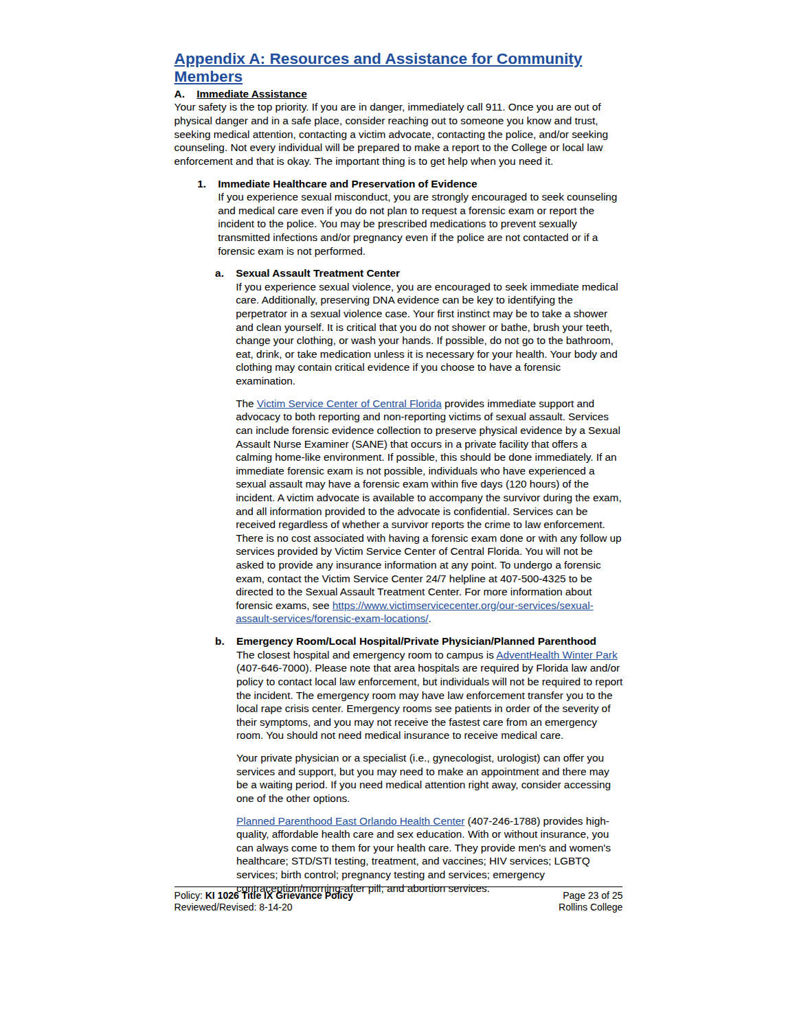Appendix A: Resources and Assistance for Community Members
A.
Immediate Assistance
Your safety is the top priority. If you are in danger, immediately call 911. Once you are out of physical danger and in a safe place, consider reaching out to someone you know and trust, seeking medical attention, contacting a victim advocate, contacting the police, and/or seeking counseling. Not every individual will be prepared to make a report to the College or local law enforcement and that is okay. The important thing is to get help when you need it.
1.
Immediate Healthcare and Preservation of Evidence
If you experience sexual misconduct, you are strongly encouraged to seek counseling and medical care even if you do not plan to request a forensic exam or report the incident to the police. You may be prescribed medications to prevent sexually transmitted infections and/or pregnancy even if the police are not contacted or if a forensic exam is not performed.
a.
Sexual Assault Treatment Center
If you experience sexual violence, you are encouraged to seek immediate medical care. Additionally, preserving DNA evidence can be key to identifying the perpetrator in a sexual violence case. Your first instinct may be to take a shower and clean yourself. It is critical that you do not shower or bathe, brush your teeth, change your clothing, or wash your hands. If possible, do not go to the bathroom, eat, drink, or take medication unless it is necessary for your health. Your body and clothing may contain critical evidence if you choose to have a forensic examination.
The Victim Service Center of Central Florida provides immediate support and advocacy to both reporting and non-reporting victims of sexual assault. Services can include forensic evidence collection to preserve physical evidence by a Sexual Assault Nurse Examiner (SANE) that occurs in a private facility that offers a calming home-like environment. If possible, this should be done immediately. If an immediate forensic exam is not possible, individuals who have experienced a sexual assault may have a forensic exam within five days (120 hours) of the incident. A victim advocate is available to accompany the survivor during the exam, and all information provided to the advocate is confidential. Services can be received regardless of whether a survivor reports the crime to law enforcement. There is no cost associated with having a forensic exam done or with any follow up services provided by Victim Service Center of Central Florida. You will not be asked to provide any insurance information at any point. To undergo a forensic exam, contact the Victim Service Center 24/7 helpline at 407-500-4325 to be directed to the Sexual Assault Treatment Center. For more information about forensic exams, see https://www.victimservicecenter.org/our-services/sexual-assault-services/forensic-exam-locations/.
b.
Emergency Room/Local Hospital/Private Physician/Planned Parenthood
The closest hospital and emergency room to campus is AdventHealth Winter Park (407-646-7000). Please note that area hospitals are required by Florida law and/or policy to contact local law enforcement, but individuals will not be required to report the incident. The emergency room may have law enforcement transfer you to the local rape crisis center. Emergency rooms see patients in order of the severity of their symptoms, and you may not receive the fastest care from an emergency room. You should not need medical insurance to receive medical care.
Your private physician or a specialist (i.e., gynecologist, urologist) can offer you services and support, but you may need to make an appointment and there may be a waiting period. If you need medical attention right away, consider accessing one of the other options.
Planned Parenthood East Orlando Health Center (407-246-1788) provides high-quality, affordable health care and sex education. With or without insurance, you can always come to them for your health care. They provide men's and women's healthcare; STD/STI testing, treatment, and vaccines; HIV services; LGBTQ services; birth control; pregnancy testing and services; emergency contraception/morning-after pill; and abortion services.
Policy: KI 1026 Title IX Grievance Policy
Reviewed/Revised: 8-14-20
Page 23 of 25
Rollins College